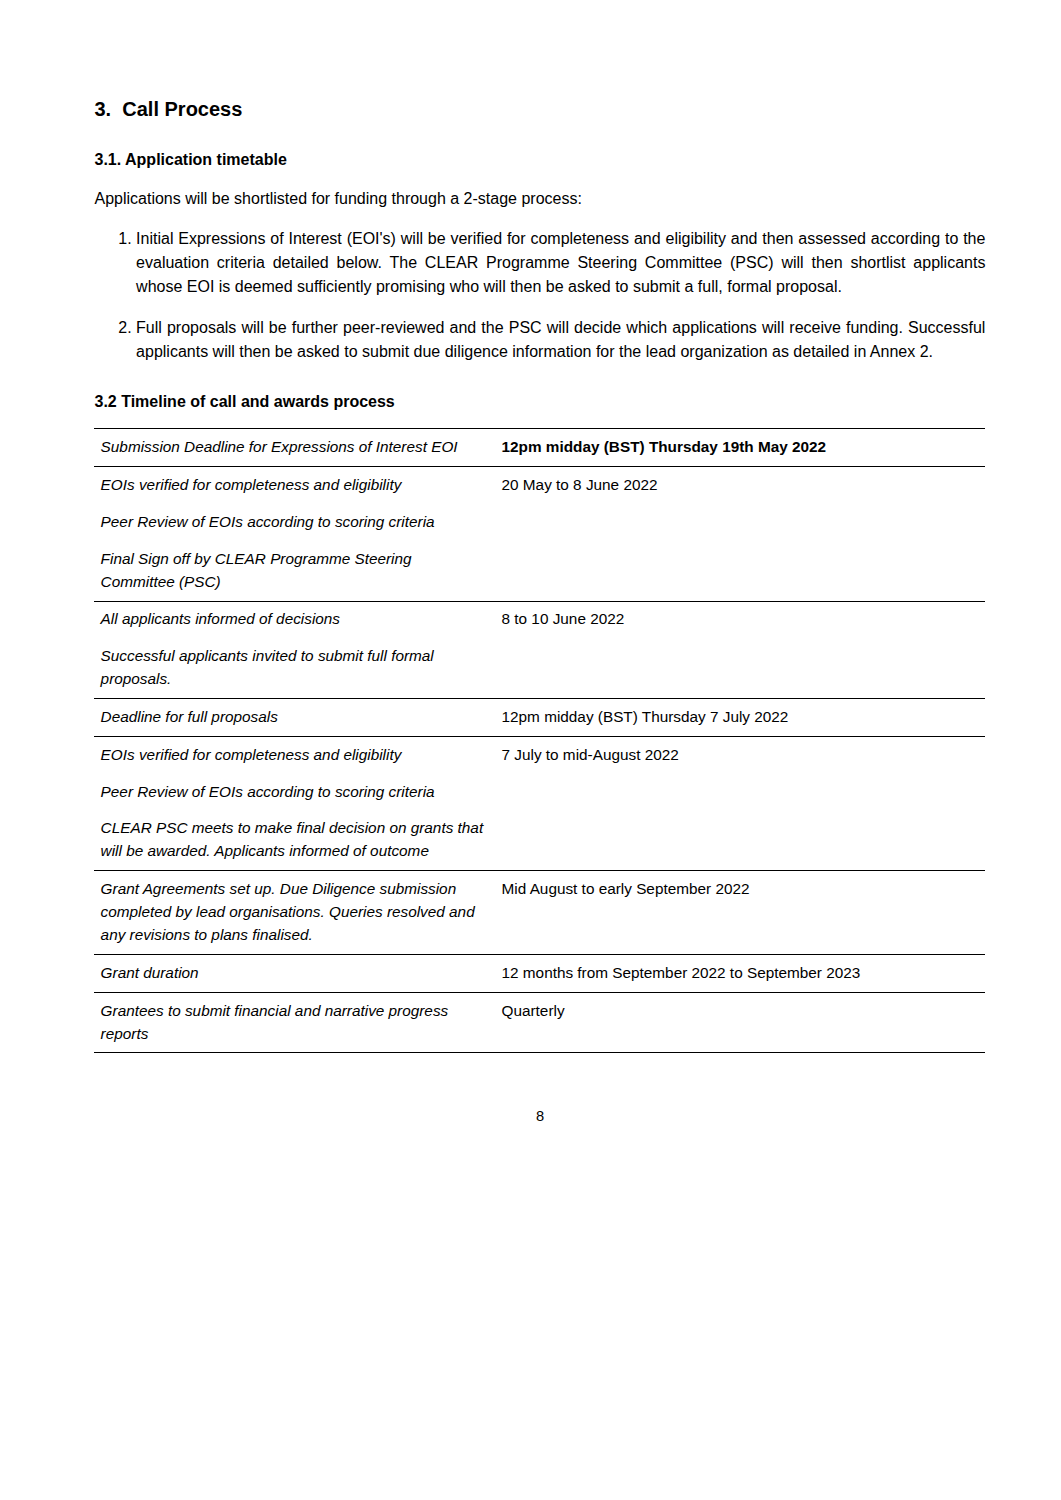3. Call Process
3.1. Application timetable
Applications will be shortlisted for funding through a 2-stage process:
Initial Expressions of Interest (EOI's) will be verified for completeness and eligibility and then assessed according to the evaluation criteria detailed below. The CLEAR Programme Steering Committee (PSC) will then shortlist applicants whose EOI is deemed sufficiently promising who will then be asked to submit a full, formal proposal.
Full proposals will be further peer-reviewed and the PSC will decide which applications will receive funding. Successful applicants will then be asked to submit due diligence information for the lead organization as detailed in Annex 2.
3.2 Timeline of call and awards process
| Submission Deadline for Expressions of Interest EOI | 12pm midday (BST) Thursday 19th May 2022 |
| EOIs verified for completeness and eligibility Peer Review of EOIs according to scoring criteria Final Sign off by CLEAR Programme Steering Committee (PSC) | 20 May to 8 June 2022 |
| All applicants informed of decisions Successful applicants invited to submit full formal proposals. | 8 to 10 June 2022 |
| Deadline for full proposals | 12pm midday (BST) Thursday 7 July 2022 |
| EOIs verified for completeness and eligibility Peer Review of EOIs according to scoring criteria CLEAR PSC meets to make final decision on grants that will be awarded. Applicants informed of outcome | 7 July to mid-August 2022 |
| Grant Agreements set up. Due Diligence submission completed by lead organisations. Queries resolved and any revisions to plans finalised. | Mid August to early September 2022 |
| Grant duration | 12 months from September 2022 to September 2023 |
| Grantees to submit financial and narrative progress reports | Quarterly |
8